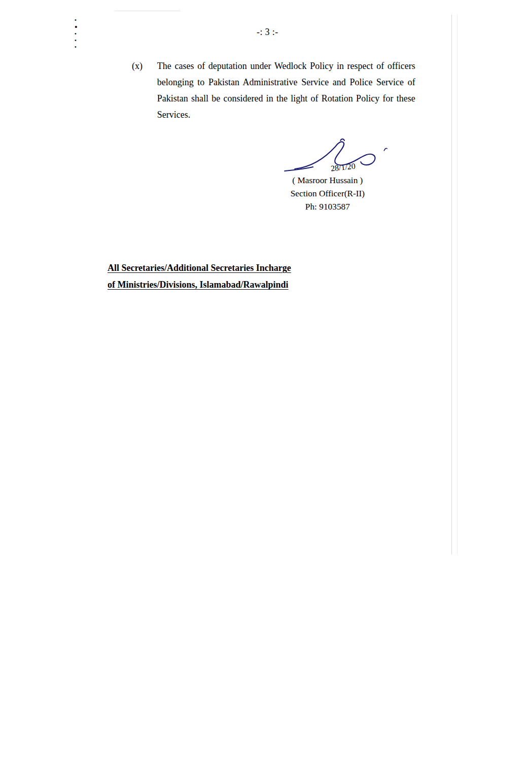• • • • •
-: 3 :-
(x)
The cases of deputation under Wedlock Policy in respect of officers belonging to Pakistan Administrative Service and Police Service of Pakistan shall be considered in the light of Rotation Policy for these Services.
28/1/20
( Masroor Hussain )
Section Officer(R-II)
Ph: 9103587
All Secretaries/Additional Secretaries Incharge of Ministries/Divisions, Islamabad/Rawalpindi